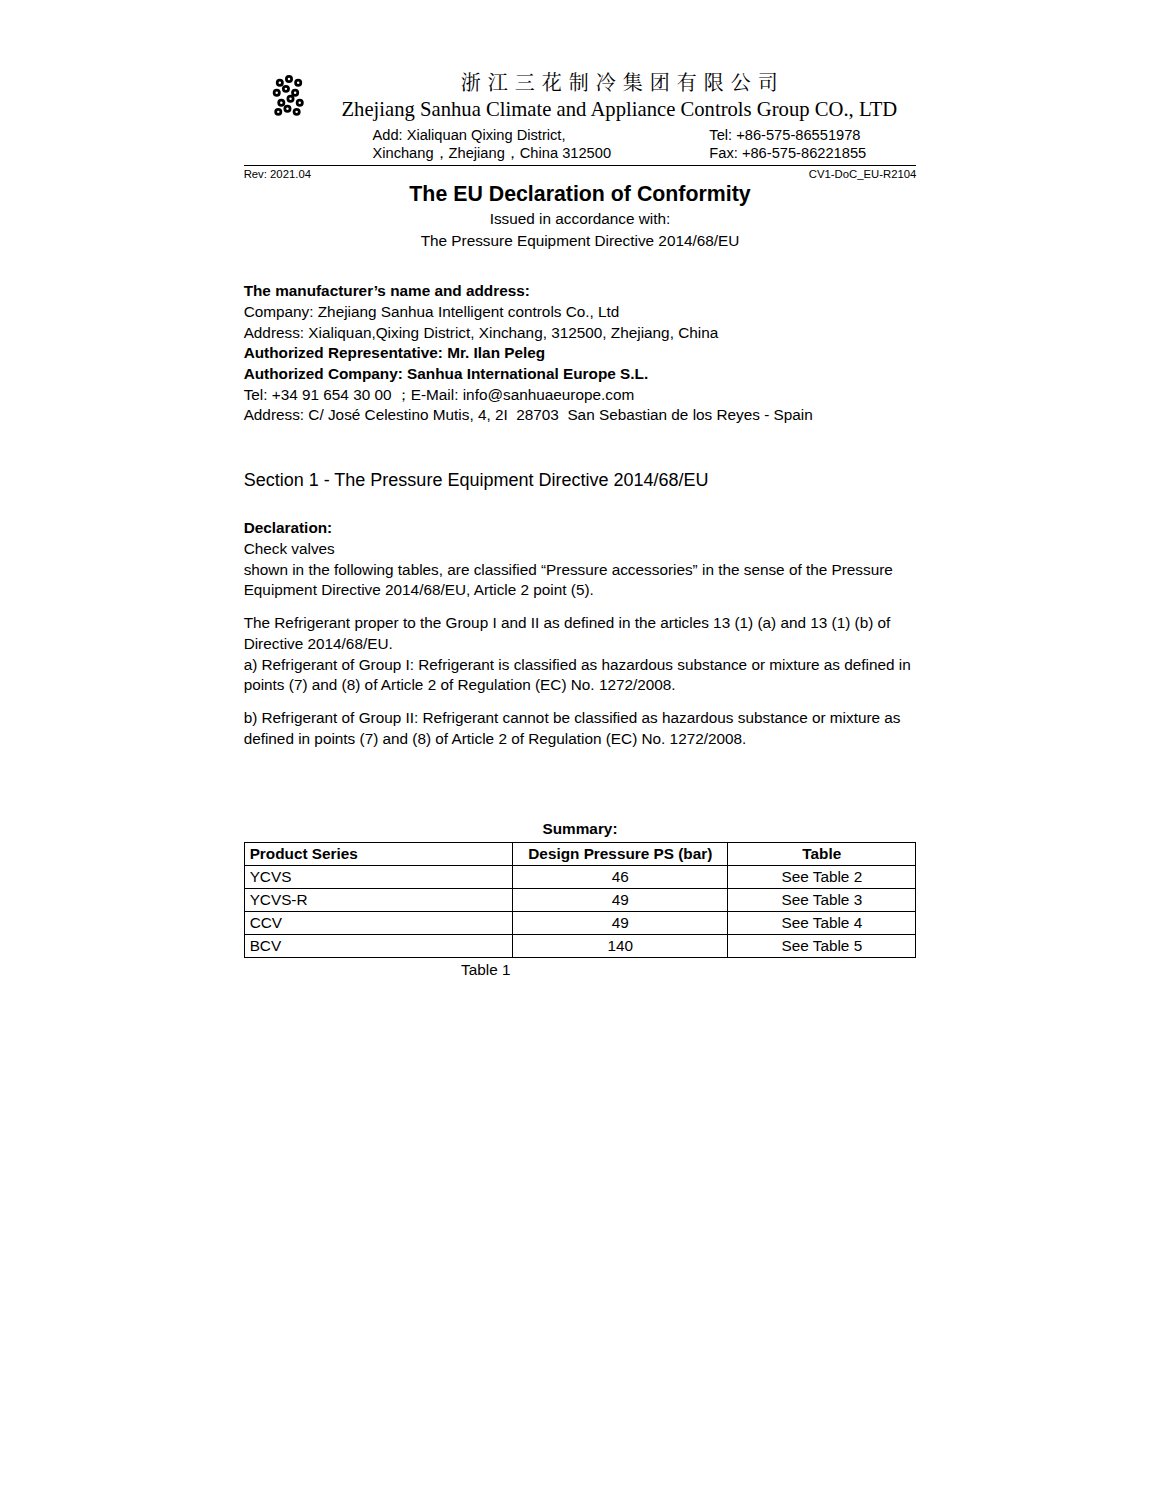浙江三花制冷集团有限公司
Zhejiang Sanhua Climate and Appliance Controls Group CO., LTD
Add: Xialiquan Qixing District,
Xinchang，Zhejiang，China 312500
Tel: +86-575-86551978
Fax: +86-575-86221855
Rev: 2021.04 CV1-DoC_EU-R2104
The EU Declaration of Conformity
Issued in accordance with:
The Pressure Equipment Directive 2014/68/EU
The manufacturer’s name and address:
Company: Zhejiang Sanhua Intelligent controls Co., Ltd
Address: Xialiquan,Qixing District, Xinchang, 312500, Zhejiang, China
Authorized Representative: Mr. Ilan Peleg
Authorized Company: Sanhua International Europe S.L.
Tel: +34 91 654 30 00 ；E-Mail: info@sanhuaeurope.com
Address: C/ José Celestino Mutis, 4, 2I 28703 San Sebastian de los Reyes - Spain
Section 1 - The Pressure Equipment Directive 2014/68/EU
Declaration:
Check valves
shown in the following tables, are classified “Pressure accessories” in the sense of the Pressure Equipment Directive 2014/68/EU, Article 2 point (5).
The Refrigerant proper to the Group I and II as defined in the articles 13 (1) (a) and 13 (1) (b) of Directive 2014/68/EU.
a) Refrigerant of Group I: Refrigerant is classified as hazardous substance or mixture as defined in points (7) and (8) of Article 2 of Regulation (EC) No. 1272/2008.
b) Refrigerant of Group II: Refrigerant cannot be classified as hazardous substance or mixture as defined in points (7) and (8) of Article 2 of Regulation (EC) No. 1272/2008.
Summary:
| Product Series | Design Pressure PS (bar) | Table |
| --- | --- | --- |
| YCVS | 46 | See Table 2 |
| YCVS-R | 49 | See Table 3 |
| CCV | 49 | See Table 4 |
| BCV | 140 | See Table 5 |
Table 1